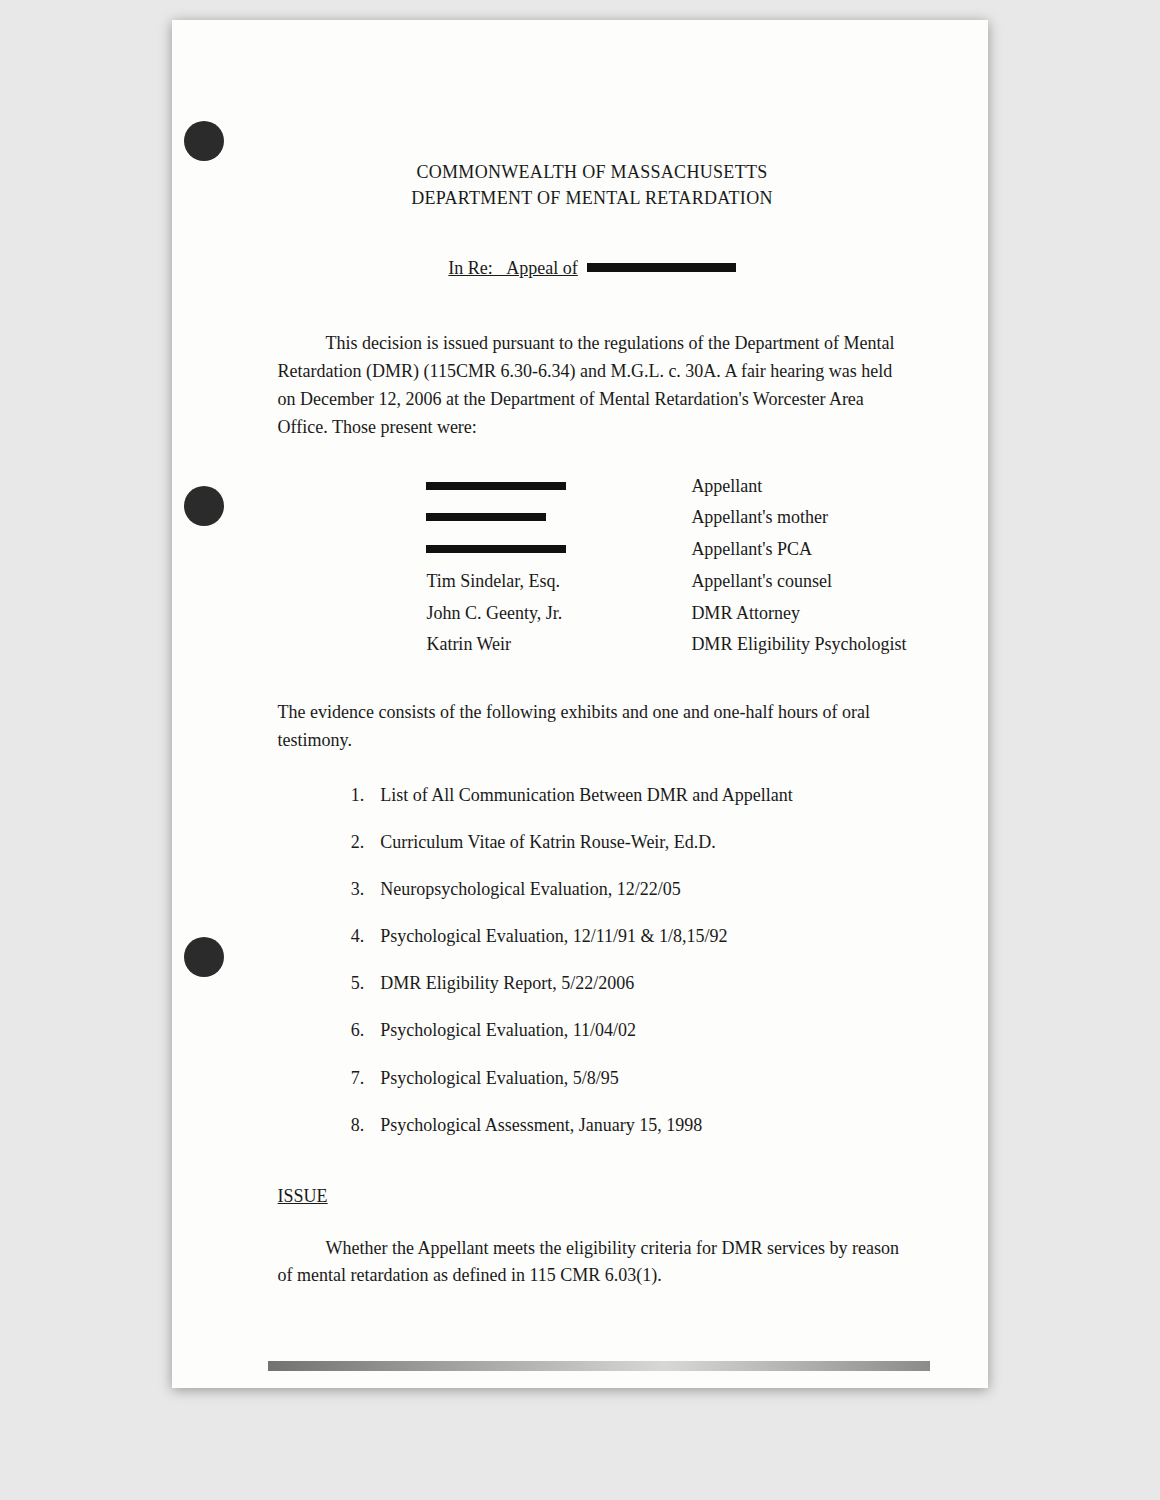COMMONWEALTH OF MASSACHUSETTS
DEPARTMENT OF MENTAL RETARDATION
In Re: Appeal of
This decision is issued pursuant to the regulations of the Department of Mental Retardation (DMR) (115CMR 6.30-6.34) and M.G.L. c. 30A. A fair hearing was held on December 12, 2006 at the Department of Mental Retardation's Worcester Area Office. Those present were:
| | Appellant |
| | Appellant's mother |
| | Appellant's PCA |
| Tim Sindelar, Esq. | Appellant's counsel |
| John C. Geenty, Jr. | DMR Attorney |
| Katrin Weir | DMR Eligibility Psychologist |
The evidence consists of the following exhibits and one and one-half hours of oral testimony.
List of All Communication Between DMR and Appellant
Curriculum Vitae of Katrin Rouse-Weir, Ed.D.
Neuropsychological Evaluation, 12/22/05
Psychological Evaluation, 12/11/91 & 1/8,15/92
DMR Eligibility Report, 5/22/2006
Psychological Evaluation, 11/04/02
Psychological Evaluation, 5/8/95
Psychological Assessment, January 15, 1998
ISSUE
Whether the Appellant meets the eligibility criteria for DMR services by reason of mental retardation as defined in 115 CMR 6.03(1).